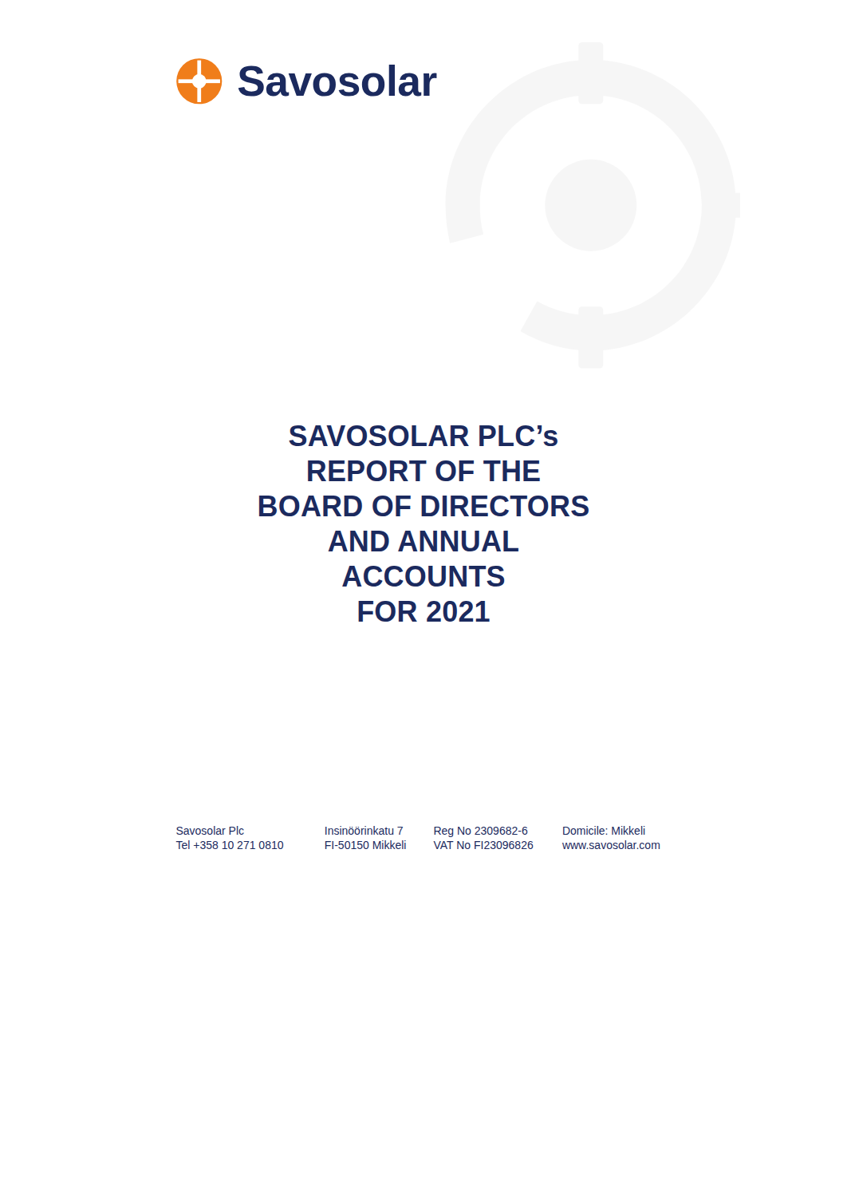Savosolar
SAVOSOLAR PLC’s
REPORT OF THE
BOARD OF DIRECTORS
AND ANNUAL
ACCOUNTS
FOR 2021
| Savosolar Plc | Insinöörinkatu 7 | Reg No 2309682-6 | Domicile: Mikkeli |
| Tel +358 10 271 0810 | FI-50150 Mikkeli | VAT No FI23096826 | www.savosolar.com |